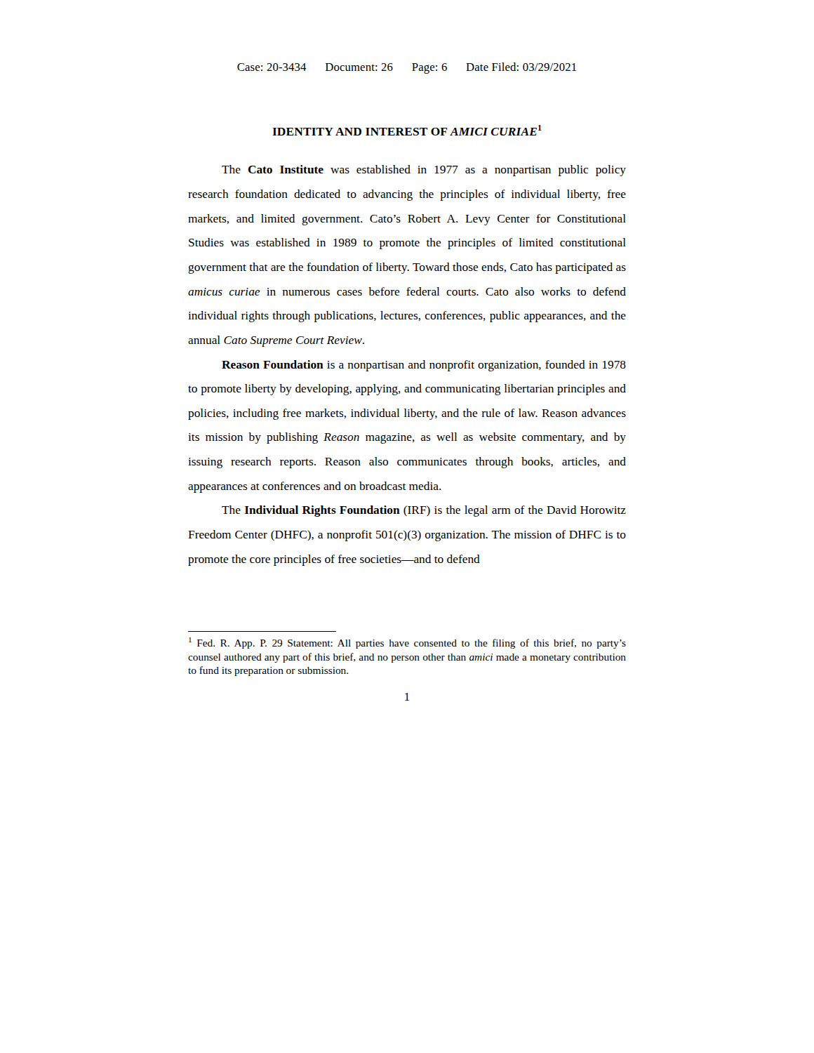Case: 20-3434 Document: 26 Page: 6 Date Filed: 03/29/2021
Identity and Interest of Amici Curiae1
The Cato Institute was established in 1977 as a nonpartisan public policy research foundation dedicated to advancing the principles of individual liberty, free markets, and limited government. Cato’s Robert A. Levy Center for Constitutional Studies was established in 1989 to promote the principles of limited constitutional government that are the foundation of liberty. Toward those ends, Cato has participated as amicus curiae in numerous cases before federal courts. Cato also works to defend individual rights through publications, lectures, conferences, public appearances, and the annual Cato Supreme Court Review.
Reason Foundation is a nonpartisan and nonprofit organization, founded in 1978 to promote liberty by developing, applying, and communicating libertarian principles and policies, including free markets, individual liberty, and the rule of law. Reason advances its mission by publishing Reason magazine, as well as website commentary, and by issuing research reports. Reason also communicates through books, articles, and appearances at conferences and on broadcast media.
The Individual Rights Foundation (IRF) is the legal arm of the David Horowitz Freedom Center (DHFC), a nonprofit 501(c)(3) organization. The mission of DHFC is to promote the core principles of free societies—and to defend
1 Fed. R. App. P. 29 Statement: All parties have consented to the filing of this brief, no party’s counsel authored any part of this brief, and no person other than amici made a monetary contribution to fund its preparation or submission.
1